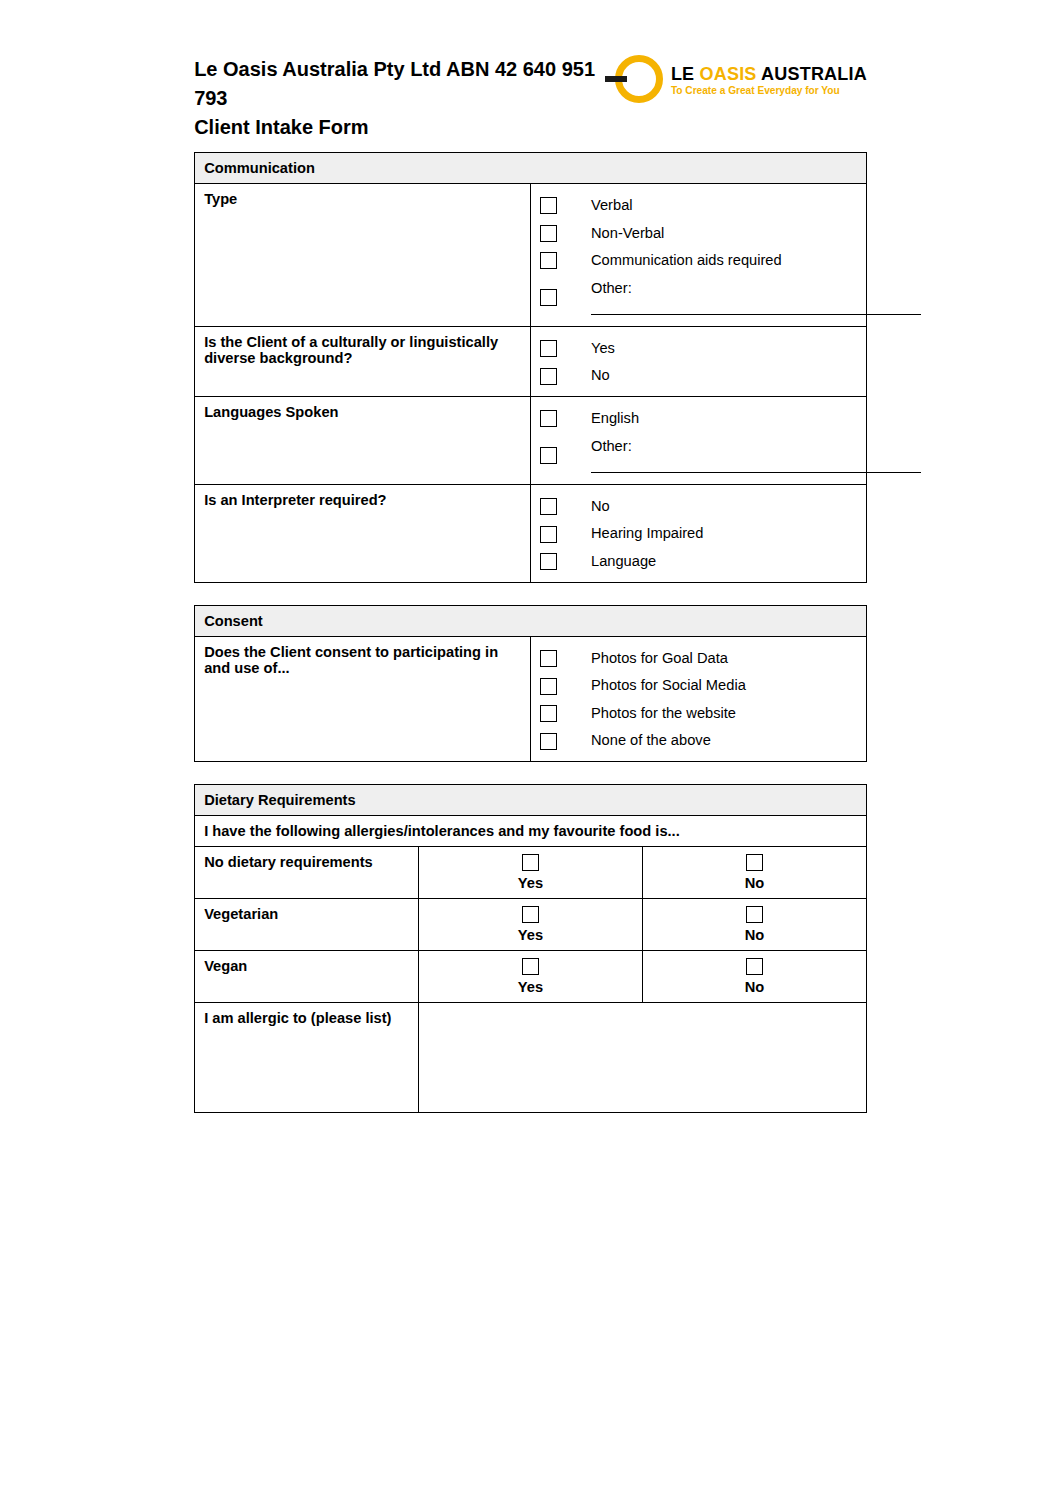Le Oasis Australia Pty Ltd ABN 42 640 951 793
Client Intake Form
LE OASIS AUSTRALIA
To Create a Great Everyday for You
| Communication |
| --- |
| Type | Verbal Non-Verbal Communication aids required Other: |
| Is the Client of a culturally or linguistically diverse background? | Yes No |
| Languages Spoken | English Other: |
| Is an Interpreter required? | No Hearing Impaired Language |
| Consent |
| --- |
| Does the Client consent to participating in and use of... | Photos for Goal Data Photos for Social Media Photos for the website None of the above |
| Dietary Requirements |
| --- |
| I have the following allergies/intolerances and my favourite food is... |
| No dietary requirements | Yes | No |
| Vegetarian | Yes | No |
| Vegan | Yes | No |
| I am allergic to (please list) | |